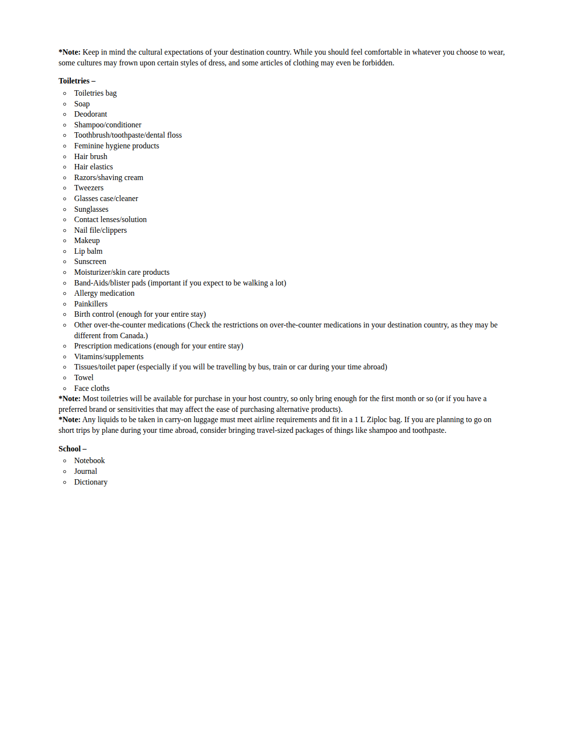*Note: Keep in mind the cultural expectations of your destination country. While you should feel comfortable in whatever you choose to wear, some cultures may frown upon certain styles of dress, and some articles of clothing may even be forbidden.
Toiletries –
Toiletries bag
Soap
Deodorant
Shampoo/conditioner
Toothbrush/toothpaste/dental floss
Feminine hygiene products
Hair brush
Hair elastics
Razors/shaving cream
Tweezers
Glasses case/cleaner
Sunglasses
Contact lenses/solution
Nail file/clippers
Makeup
Lip balm
Sunscreen
Moisturizer/skin care products
Band-Aids/blister pads (important if you expect to be walking a lot)
Allergy medication
Painkillers
Birth control (enough for your entire stay)
Other over-the-counter medications (Check the restrictions on over-the-counter medications in your destination country, as they may be different from Canada.)
Prescription medications (enough for your entire stay)
Vitamins/supplements
Tissues/toilet paper (especially if you will be travelling by bus, train or car during your time abroad)
Towel
Face cloths
*Note: Most toiletries will be available for purchase in your host country, so only bring enough for the first month or so (or if you have a preferred brand or sensitivities that may affect the ease of purchasing alternative products).
*Note: Any liquids to be taken in carry-on luggage must meet airline requirements and fit in a 1 L Ziploc bag. If you are planning to go on short trips by plane during your time abroad, consider bringing travel-sized packages of things like shampoo and toothpaste.
School –
Notebook
Journal
Dictionary